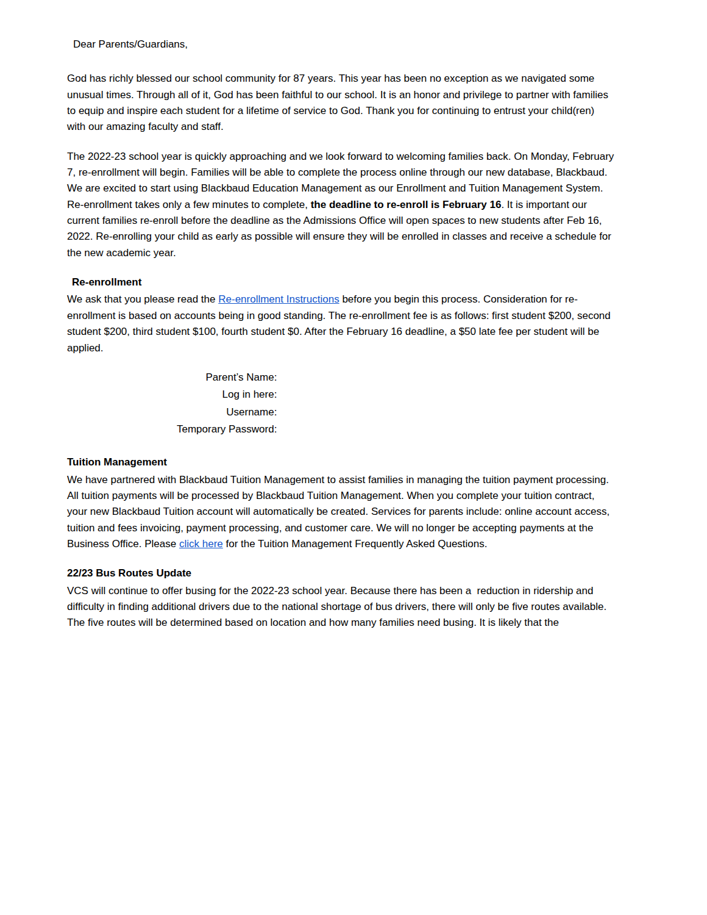Dear Parents/Guardians,
God has richly blessed our school community for 87 years. This year has been no exception as we navigated some unusual times. Through all of it, God has been faithful to our school. It is an honor and privilege to partner with families to equip and inspire each student for a lifetime of service to God. Thank you for continuing to entrust your child(ren) with our amazing faculty and staff.
The 2022-23 school year is quickly approaching and we look forward to welcoming families back. On Monday, February 7, re-enrollment will begin. Families will be able to complete the process online through our new database, Blackbaud. We are excited to start using Blackbaud Education Management as our Enrollment and Tuition Management System. Re-enrollment takes only a few minutes to complete, the deadline to re-enroll is February 16. It is important our current families re-enroll before the deadline as the Admissions Office will open spaces to new students after Feb 16, 2022. Re-enrolling your child as early as possible will ensure they will be enrolled in classes and receive a schedule for the new academic year.
Re-enrollment
We ask that you please read the Re-enrollment Instructions before you begin this process. Consideration for re-enrollment is based on accounts being in good standing. The re-enrollment fee is as follows: first student $200, second student $200, third student $100, fourth student $0. After the February 16 deadline, a $50 late fee per student will be applied.
| Parent’s Name: | |
| Log in here: | |
| Username: | |
| Temporary Password: | |
Tuition Management
We have partnered with Blackbaud Tuition Management to assist families in managing the tuition payment processing. All tuition payments will be processed by Blackbaud Tuition Management. When you complete your tuition contract, your new Blackbaud Tuition account will automatically be created. Services for parents include: online account access, tuition and fees invoicing, payment processing, and customer care. We will no longer be accepting payments at the Business Office. Please click here for the Tuition Management Frequently Asked Questions.
22/23 Bus Routes Update
VCS will continue to offer busing for the 2022-23 school year. Because there has been a reduction in ridership and difficulty in finding additional drivers due to the national shortage of bus drivers, there will only be five routes available. The five routes will be determined based on location and how many families need busing. It is likely that the